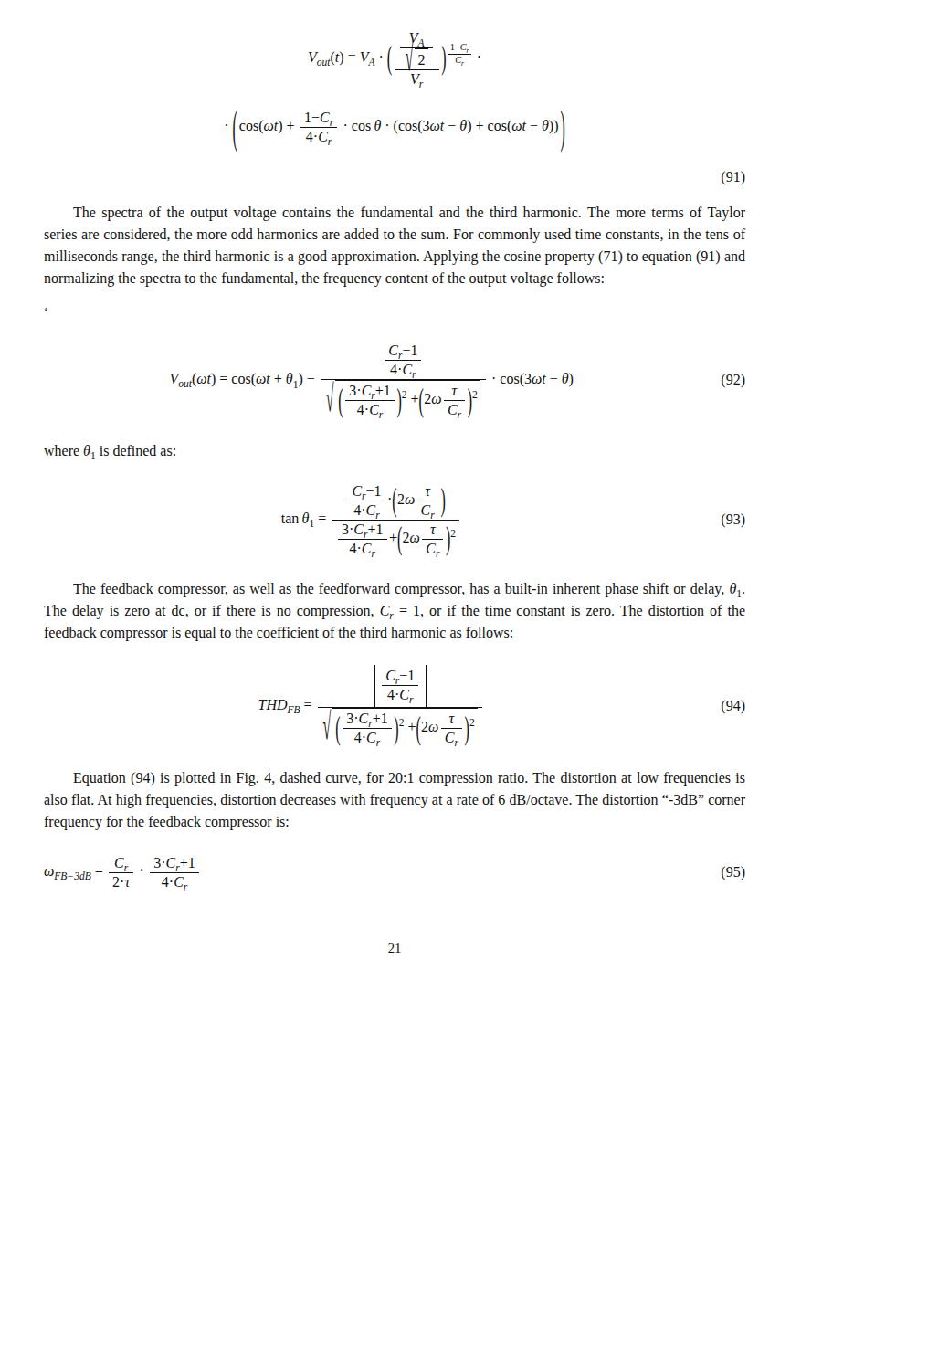Vout(t) = VA · VA 2 Vr 1−Cr Cr ·
· cos(ωt) + 1−Cr 4·Cr · cos θ · (cos(3ωt − θ) + cos(ωt − θ))
(91)
The spectra of the output voltage contains the fundamental and the third harmonic. The more terms of Taylor series are considered, the more odd harmonics are added to the sum. For commonly used time constants, in the tens of milliseconds range, the third harmonic is a good approximation. Applying the cosine property (71) to equation (91) and normalizing the spectra to the fundamental, the frequency content of the output voltage follows:
‘
Vout(ωt) = cos(ωt + θ1) − Cr−14·Cr 3·Cr+14·Cr2 +2ωτCr2 · cos(3ωt − θ)
(92)
where θ1 is defined as:
tan θ1 = Cr−14·Cr·2ωτCr 3·Cr+14·Cr+2ωτCr2
(93)
The feedback compressor, as well as the feedforward compressor, has a built-in inherent phase shift or delay, θ1. The delay is zero at dc, or if there is no compression, Cr = 1, or if the time constant is zero. The distortion of the feedback compressor is equal to the coefficient of the third harmonic as follows:
THDFB = Cr−14·Cr 3·Cr+14·Cr2 +2ωτCr2
(94)
Equation (94) is plotted in Fig. 4, dashed curve, for 20:1 compression ratio. The distortion at low frequencies is also flat. At high frequencies, distortion decreases with frequency at a rate of 6 dB/octave. The distortion “-3dB” corner frequency for the feedback compressor is:
ωFB−3dB = Cr 2·τ · 3·Cr+14·Cr
(95)
21